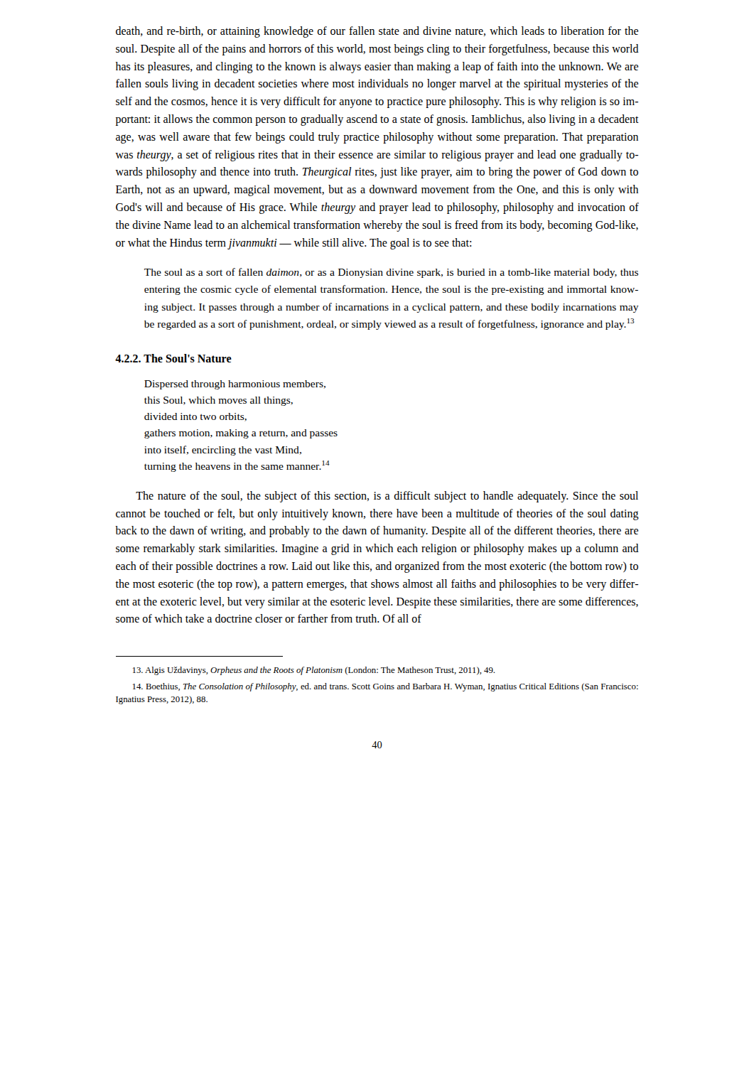death, and re-birth, or attaining knowledge of our fallen state and divine nature, which leads to liberation for the soul. Despite all of the pains and horrors of this world, most beings cling to their forgetfulness, because this world has its pleasures, and clinging to the known is always easier than making a leap of faith into the unknown. We are fallen souls living in decadent societies where most individuals no longer marvel at the spiritual mysteries of the self and the cosmos, hence it is very difficult for anyone to practice pure philosophy. This is why religion is so important: it allows the common person to gradually ascend to a state of gnosis. Iamblichus, also living in a decadent age, was well aware that few beings could truly practice philosophy without some preparation. That preparation was theurgy, a set of religious rites that in their essence are similar to religious prayer and lead one gradually towards philosophy and thence into truth. Theurgical rites, just like prayer, aim to bring the power of God down to Earth, not as an upward, magical movement, but as a downward movement from the One, and this is only with God's will and because of His grace. While theurgy and prayer lead to philosophy, philosophy and invocation of the divine Name lead to an alchemical transformation whereby the soul is freed from its body, becoming God-like, or what the Hindus term jivanmukti — while still alive. The goal is to see that:
The soul as a sort of fallen daimon, or as a Dionysian divine spark, is buried in a tomb-like material body, thus entering the cosmic cycle of elemental transformation. Hence, the soul is the pre-existing and immortal knowing subject. It passes through a number of incarnations in a cyclical pattern, and these bodily incarnations may be regarded as a sort of punishment, ordeal, or simply viewed as a result of forgetfulness, ignorance and play.13
4.2.2. The Soul's Nature
Dispersed through harmonious members,
this Soul, which moves all things,
divided into two orbits,
gathers motion, making a return, and passes
into itself, encircling the vast Mind,
turning the heavens in the same manner.14
The nature of the soul, the subject of this section, is a difficult subject to handle adequately. Since the soul cannot be touched or felt, but only intuitively known, there have been a multitude of theories of the soul dating back to the dawn of writing, and probably to the dawn of humanity. Despite all of the different theories, there are some remarkably stark similarities. Imagine a grid in which each religion or philosophy makes up a column and each of their possible doctrines a row. Laid out like this, and organized from the most exoteric (the bottom row) to the most esoteric (the top row), a pattern emerges, that shows almost all faiths and philosophies to be very different at the exoteric level, but very similar at the esoteric level. Despite these similarities, there are some differences, some of which take a doctrine closer or farther from truth. Of all of
13. Algis Uždavinys, Orpheus and the Roots of Platonism (London: The Matheson Trust, 2011), 49.
14. Boethius, The Consolation of Philosophy, ed. and trans. Scott Goins and Barbara H. Wyman, Ignatius Critical Editions (San Francisco: Ignatius Press, 2012), 88.
40